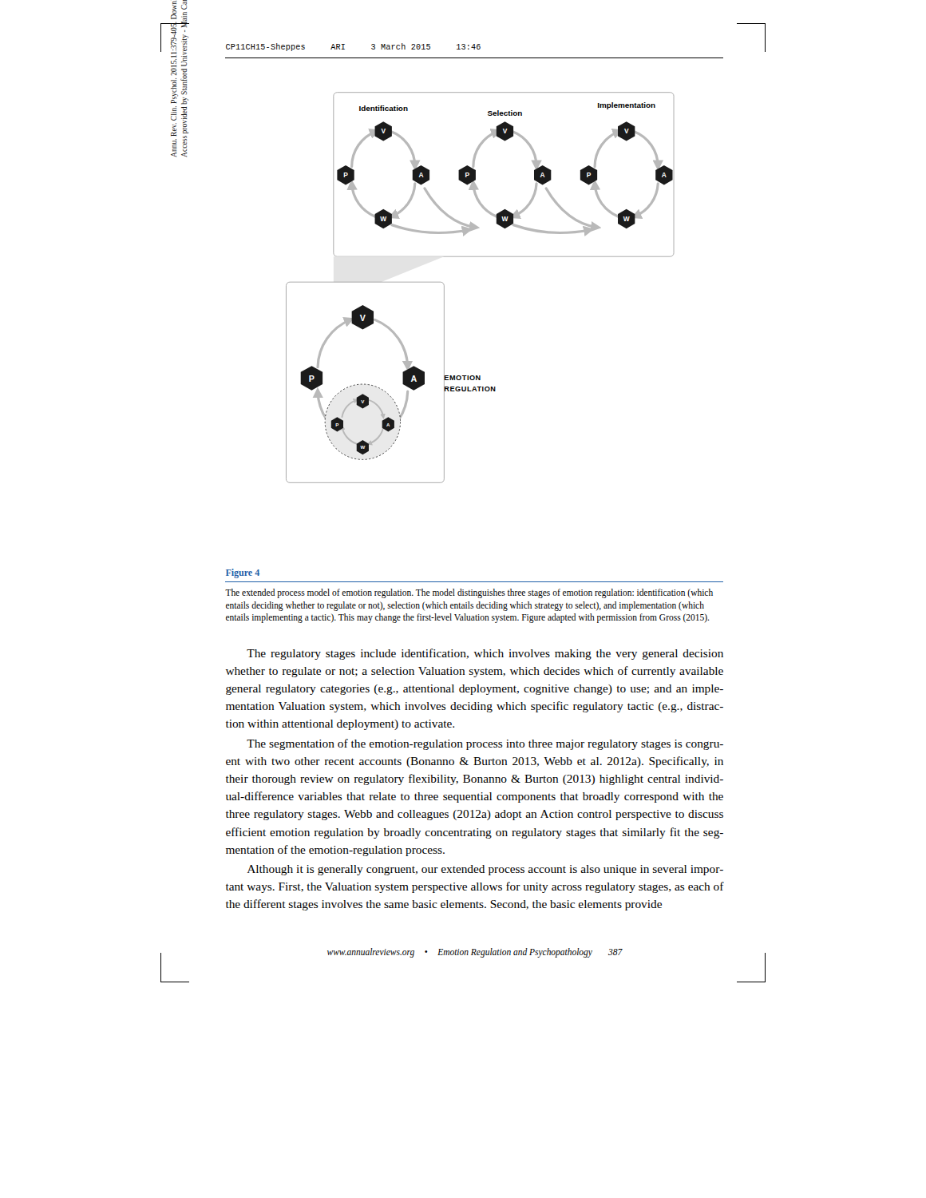CP11CH15-Sheppes ARI 3 March 2015 13:46
Annu. Rev. Clin. Psychol. 2015.11:379-405. Downloaded from www.annualreviews.org Access provided by Stanford University - Main Campus - Robert Crown Law Library on 10/04/16. For personal use only.
Identification Selection Implementation V A W P V A W P V A W P V A P V A W P EMOTION REGULATION
Figure 4
The extended process model of emotion regulation. The model distinguishes three stages of emotion regulation: identification (which entails deciding whether to regulate or not), selection (which entails deciding which strategy to select), and implementation (which entails implementing a tactic). This may change the first-level Valuation system. Figure adapted with permission from Gross (2015).
The regulatory stages include identification, which involves making the very general decision whether to regulate or not; a selection Valuation system, which decides which of currently available general regulatory categories (e.g., attentional deployment, cognitive change) to use; and an implementation Valuation system, which involves deciding which specific regulatory tactic (e.g., distraction within attentional deployment) to activate.
The segmentation of the emotion-regulation process into three major regulatory stages is congruent with two other recent accounts (Bonanno & Burton 2013, Webb et al. 2012a). Specifically, in their thorough review on regulatory flexibility, Bonanno & Burton (2013) highlight central individual-difference variables that relate to three sequential components that broadly correspond with the three regulatory stages. Webb and colleagues (2012a) adopt an Action control perspective to discuss efficient emotion regulation by broadly concentrating on regulatory stages that similarly fit the segmentation of the emotion-regulation process.
Although it is generally congruent, our extended process account is also unique in several important ways. First, the Valuation system perspective allows for unity across regulatory stages, as each of the different stages involves the same basic elements. Second, the basic elements provide
www.annualreviews.org • Emotion Regulation and Psychopathology 387